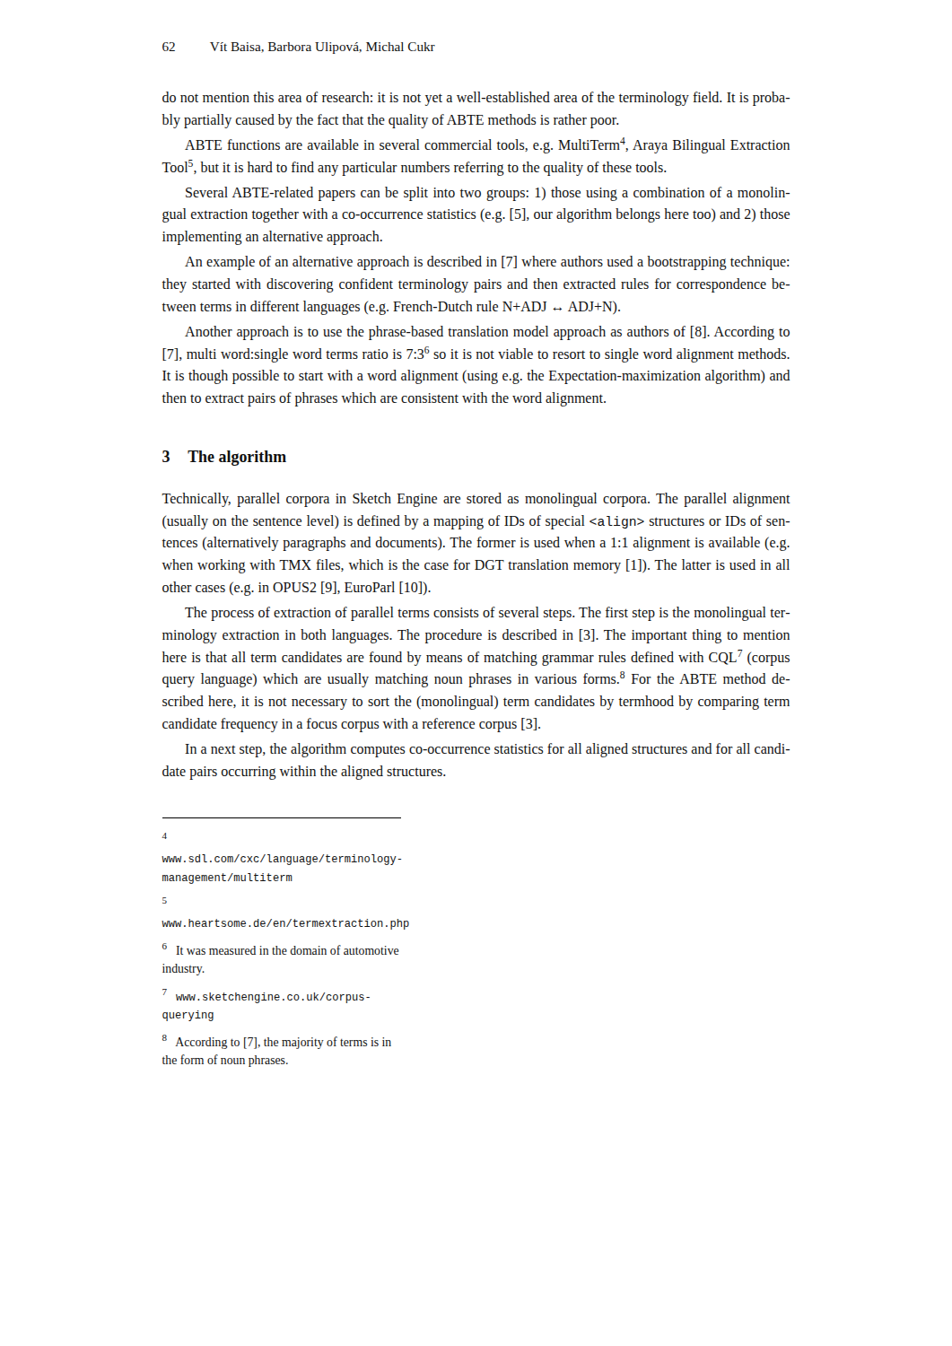62 Vít Baisa, Barbora Ulipová, Michal Cukr
do not mention this area of research: it is not yet a well-established area of the terminology field. It is probably partially caused by the fact that the quality of ABTE methods is rather poor.
ABTE functions are available in several commercial tools, e.g. MultiTerm4, Araya Bilingual Extraction Tool5, but it is hard to find any particular numbers referring to the quality of these tools.
Several ABTE-related papers can be split into two groups: 1) those using a combination of a monolingual extraction together with a co-occurrence statistics (e.g. [5], our algorithm belongs here too) and 2) those implementing an alternative approach.
An example of an alternative approach is described in [7] where authors used a bootstrapping technique: they started with discovering confident terminology pairs and then extracted rules for correspondence between terms in different languages (e.g. French-Dutch rule N+ADJ ↔ ADJ+N).
Another approach is to use the phrase-based translation model approach as authors of [8]. According to [7], multi word:single word terms ratio is 7:36 so it is not viable to resort to single word alignment methods. It is though possible to start with a word alignment (using e.g. the Expectation-maximization algorithm) and then to extract pairs of phrases which are consistent with the word alignment.
3 The algorithm
Technically, parallel corpora in Sketch Engine are stored as monolingual corpora. The parallel alignment (usually on the sentence level) is defined by a mapping of IDs of special <align> structures or IDs of sentences (alternatively paragraphs and documents). The former is used when a 1:1 alignment is available (e.g. when working with TMX files, which is the case for DGT translation memory [1]). The latter is used in all other cases (e.g. in OPUS2 [9], EuroParl [10]).
The process of extraction of parallel terms consists of several steps. The first step is the monolingual terminology extraction in both languages. The procedure is described in [3]. The important thing to mention here is that all term candidates are found by means of matching grammar rules defined with CQL7 (corpus query language) which are usually matching noun phrases in various forms.8 For the ABTE method described here, it is not necessary to sort the (monolingual) term candidates by termhood by comparing term candidate frequency in a focus corpus with a reference corpus [3].
In a next step, the algorithm computes co-occurrence statistics for all aligned structures and for all candidate pairs occurring within the aligned structures.
4 www.sdl.com/cxc/language/terminology-management/multiterm
5 www.heartsome.de/en/termextraction.php
6 It was measured in the domain of automotive industry.
7 www.sketchengine.co.uk/corpus-querying
8 According to [7], the majority of terms is in the form of noun phrases.